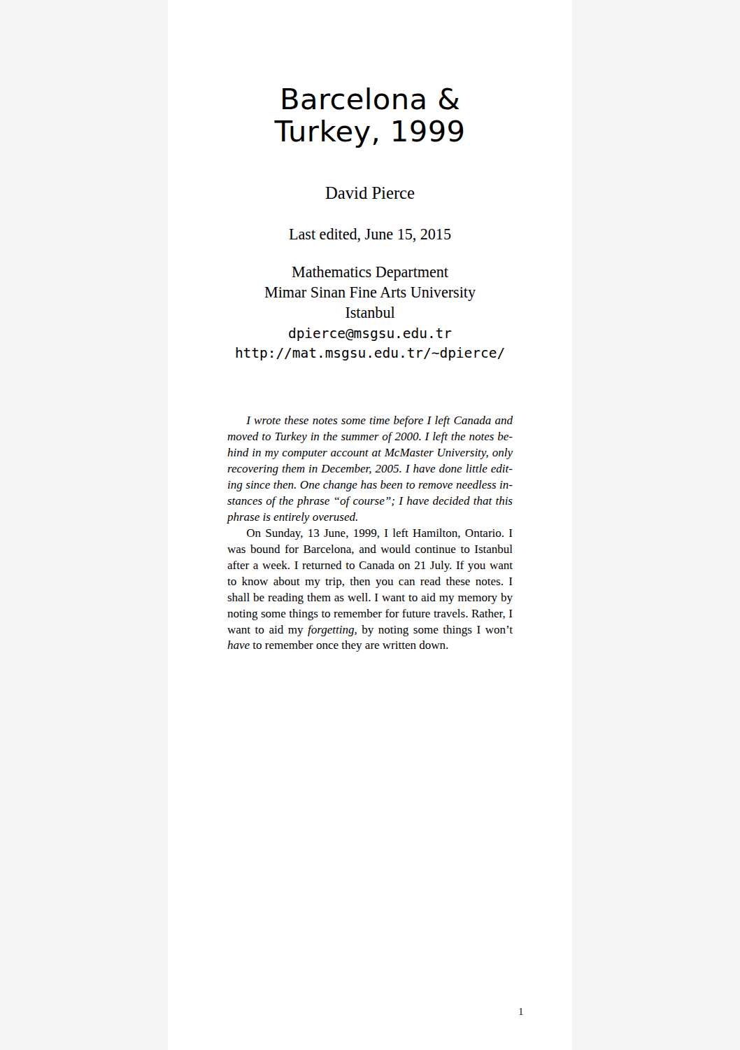Barcelona & Turkey, 1999
David Pierce
Last edited, June 15, 2015
Mathematics Department
Mimar Sinan Fine Arts University
Istanbul
dpierce@msgsu.edu.tr
http://mat.msgsu.edu.tr/~dpierce/
I wrote these notes some time before I left Canada and moved to Turkey in the summer of 2000. I left the notes behind in my computer account at McMaster University, only recovering them in December, 2005. I have done little editing since then. One change has been to remove needless instances of the phrase “of course”; I have decided that this phrase is entirely overused.
On Sunday, 13 June, 1999, I left Hamilton, Ontario. I was bound for Barcelona, and would continue to Istanbul after a week. I returned to Canada on 21 July. If you want to know about my trip, then you can read these notes. I shall be reading them as well. I want to aid my memory by noting some things to remember for future travels. Rather, I want to aid my forgetting, by noting some things I won’t have to remember once they are written down.
1